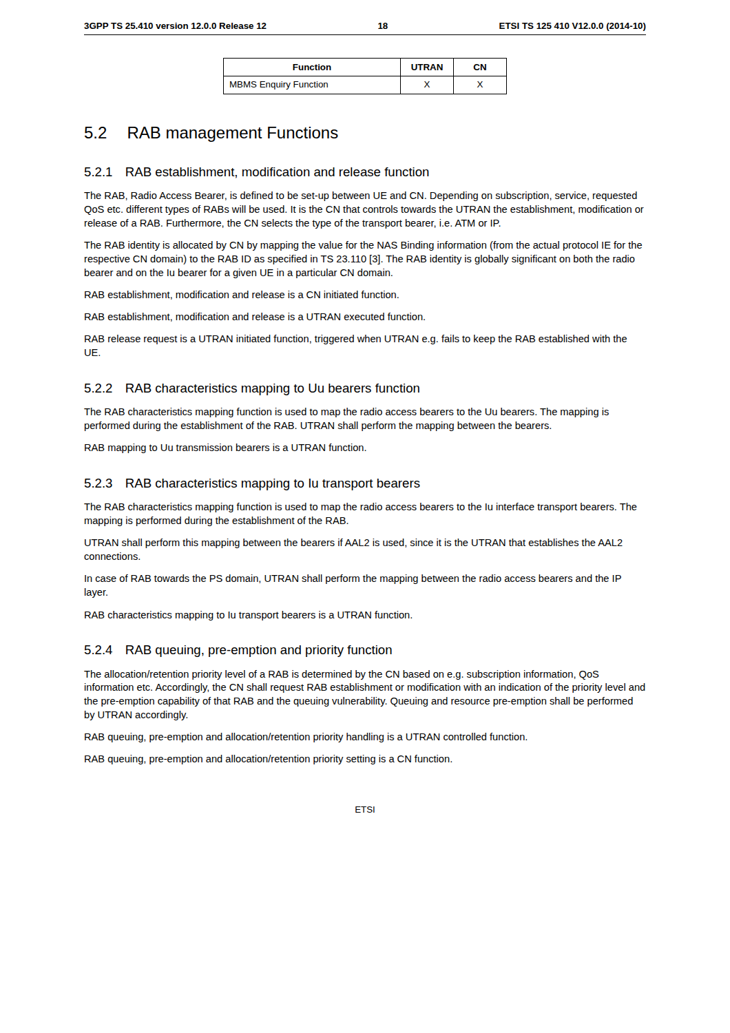3GPP TS 25.410 version 12.0.0 Release 12 18 ETSI TS 125 410 V12.0.0 (2014-10)
| Function | UTRAN | CN |
| --- | --- | --- |
| MBMS Enquiry Function | X | X |
5.2 RAB management Functions
5.2.1 RAB establishment, modification and release function
The RAB, Radio Access Bearer, is defined to be set-up between UE and CN. Depending on subscription, service, requested QoS etc. different types of RABs will be used. It is the CN that controls towards the UTRAN the establishment, modification or release of a RAB. Furthermore, the CN selects the type of the transport bearer, i.e. ATM or IP.
The RAB identity is allocated by CN by mapping the value for the NAS Binding information (from the actual protocol IE for the respective CN domain) to the RAB ID as specified in TS 23.110 [3]. The RAB identity is globally significant on both the radio bearer and on the Iu bearer for a given UE in a particular CN domain.
RAB establishment, modification and release is a CN initiated function.
RAB establishment, modification and release is a UTRAN executed function.
RAB release request is a UTRAN initiated function, triggered when UTRAN e.g. fails to keep the RAB established with the UE.
5.2.2 RAB characteristics mapping to Uu bearers function
The RAB characteristics mapping function is used to map the radio access bearers to the Uu bearers. The mapping is performed during the establishment of the RAB. UTRAN shall perform the mapping between the bearers.
RAB mapping to Uu transmission bearers is a UTRAN function.
5.2.3 RAB characteristics mapping to Iu transport bearers
The RAB characteristics mapping function is used to map the radio access bearers to the Iu interface transport bearers. The mapping is performed during the establishment of the RAB.
UTRAN shall perform this mapping between the bearers if AAL2 is used, since it is the UTRAN that establishes the AAL2 connections.
In case of RAB towards the PS domain, UTRAN shall perform the mapping between the radio access bearers and the IP layer.
RAB characteristics mapping to Iu transport bearers is a UTRAN function.
5.2.4 RAB queuing, pre-emption and priority function
The allocation/retention priority level of a RAB is determined by the CN based on e.g. subscription information, QoS information etc. Accordingly, the CN shall request RAB establishment or modification with an indication of the priority level and the pre-emption capability of that RAB and the queuing vulnerability. Queuing and resource pre-emption shall be performed by UTRAN accordingly.
RAB queuing, pre-emption and allocation/retention priority handling is a UTRAN controlled function.
RAB queuing, pre-emption and allocation/retention priority setting is a CN function.
ETSI